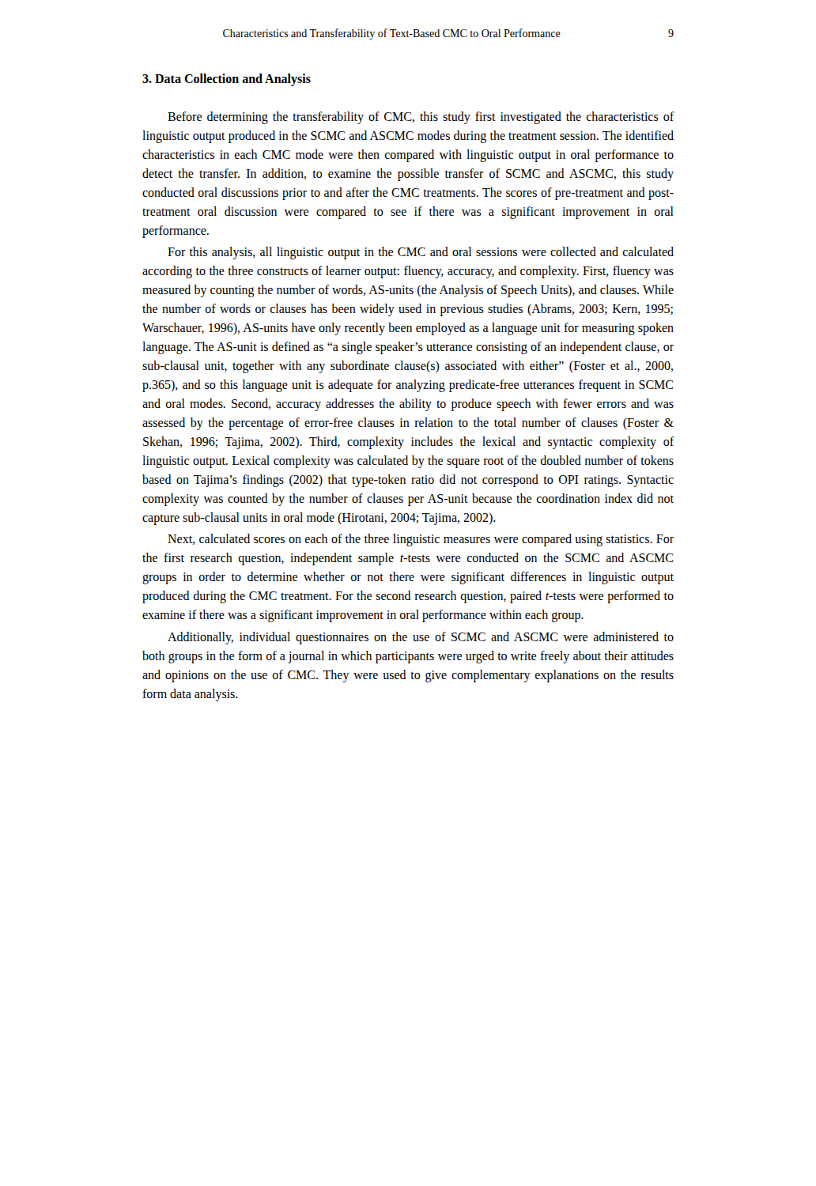Characteristics and Transferability of Text-Based CMC to Oral Performance 9
3. Data Collection and Analysis
Before determining the transferability of CMC, this study first investigated the characteristics of linguistic output produced in the SCMC and ASCMC modes during the treatment session. The identified characteristics in each CMC mode were then compared with linguistic output in oral performance to detect the transfer. In addition, to examine the possible transfer of SCMC and ASCMC, this study conducted oral discussions prior to and after the CMC treatments. The scores of pre-treatment and post-treatment oral discussion were compared to see if there was a significant improvement in oral performance.
For this analysis, all linguistic output in the CMC and oral sessions were collected and calculated according to the three constructs of learner output: fluency, accuracy, and complexity. First, fluency was measured by counting the number of words, AS-units (the Analysis of Speech Units), and clauses. While the number of words or clauses has been widely used in previous studies (Abrams, 2003; Kern, 1995; Warschauer, 1996), AS-units have only recently been employed as a language unit for measuring spoken language. The AS-unit is defined as “a single speaker’s utterance consisting of an independent clause, or sub-clausal unit, together with any subordinate clause(s) associated with either” (Foster et al., 2000, p.365), and so this language unit is adequate for analyzing predicate-free utterances frequent in SCMC and oral modes. Second, accuracy addresses the ability to produce speech with fewer errors and was assessed by the percentage of error-free clauses in relation to the total number of clauses (Foster & Skehan, 1996; Tajima, 2002). Third, complexity includes the lexical and syntactic complexity of linguistic output. Lexical complexity was calculated by the square root of the doubled number of tokens based on Tajima’s findings (2002) that type-token ratio did not correspond to OPI ratings. Syntactic complexity was counted by the number of clauses per AS-unit because the coordination index did not capture sub-clausal units in oral mode (Hirotani, 2004; Tajima, 2002).
Next, calculated scores on each of the three linguistic measures were compared using statistics. For the first research question, independent sample t-tests were conducted on the SCMC and ASCMC groups in order to determine whether or not there were significant differences in linguistic output produced during the CMC treatment. For the second research question, paired t-tests were performed to examine if there was a significant improvement in oral performance within each group.
Additionally, individual questionnaires on the use of SCMC and ASCMC were administered to both groups in the form of a journal in which participants were urged to write freely about their attitudes and opinions on the use of CMC. They were used to give complementary explanations on the results form data analysis.